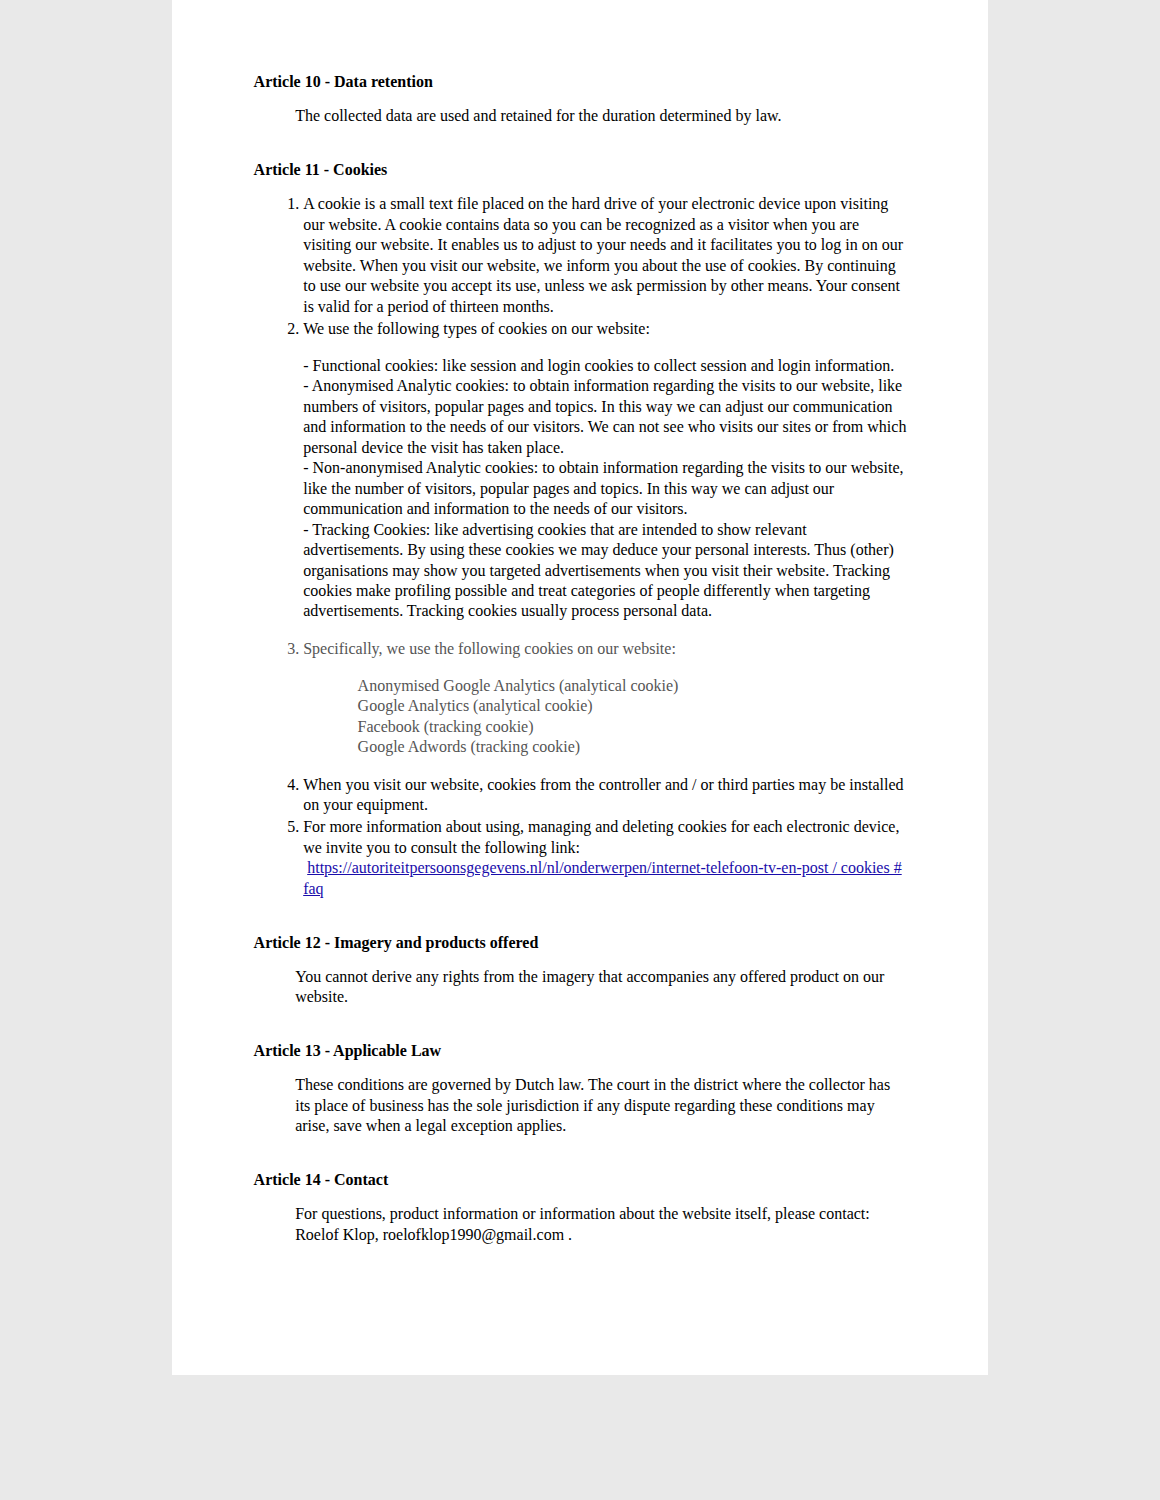Article 10 - Data retention
The collected data are used and retained for the duration determined by law.
Article 11 - Cookies
A cookie is a small text file placed on the hard drive of your electronic device upon visiting our website. A cookie contains data so you can be recognized as a visitor when you are visiting our website. It enables us to adjust to your needs and it facilitates you to log in on our website. When you visit our website, we inform you about the use of cookies. By continuing to use our website you accept its use, unless we ask permission by other means. Your consent is valid for a period of thirteen months.
We use the following types of cookies on our website:
- Functional cookies: like session and login cookies to collect session and login information.
- Anonymised Analytic cookies: to obtain information regarding the visits to our website, like numbers of visitors, popular pages and topics. In this way we can adjust our communication and information to the needs of our visitors. We can not see who visits our sites or from which personal device the visit has taken place.
- Non-anonymised Analytic cookies: to obtain information regarding the visits to our website, like the number of visitors, popular pages and topics. In this way we can adjust our communication and information to the needs of our visitors.
- Tracking Cookies: like advertising cookies that are intended to show relevant advertisements. By using these cookies we may deduce your personal interests. Thus (other) organisations may show you targeted advertisements when you visit their website. Tracking cookies make profiling possible and treat categories of people differently when targeting advertisements. Tracking cookies usually process personal data.
Specifically, we use the following cookies on our website:
Anonymised Google Analytics (analytical cookie)
Google Analytics (analytical cookie)
Facebook (tracking cookie)
Google Adwords (tracking cookie)
When you visit our website, cookies from the controller and / or third parties may be installed on your equipment.
For more information about using, managing and deleting cookies for each electronic device, we invite you to consult the following link: https://autoriteitpersoonsgegevens.nl/nl/onderwerpen/internet-telefoon-tv-en-post / cookies # faq
Article 12 - Imagery and products offered
You cannot derive any rights from the imagery that accompanies any offered product on our website.
Article 13 - Applicable Law
These conditions are governed by Dutch law. The court in the district where the collector has its place of business has the sole jurisdiction if any dispute regarding these conditions may arise, save when a legal exception applies.
Article 14 - Contact
For questions, product information or information about the website itself, please contact: Roelof Klop, roelofklop1990@gmail.com .